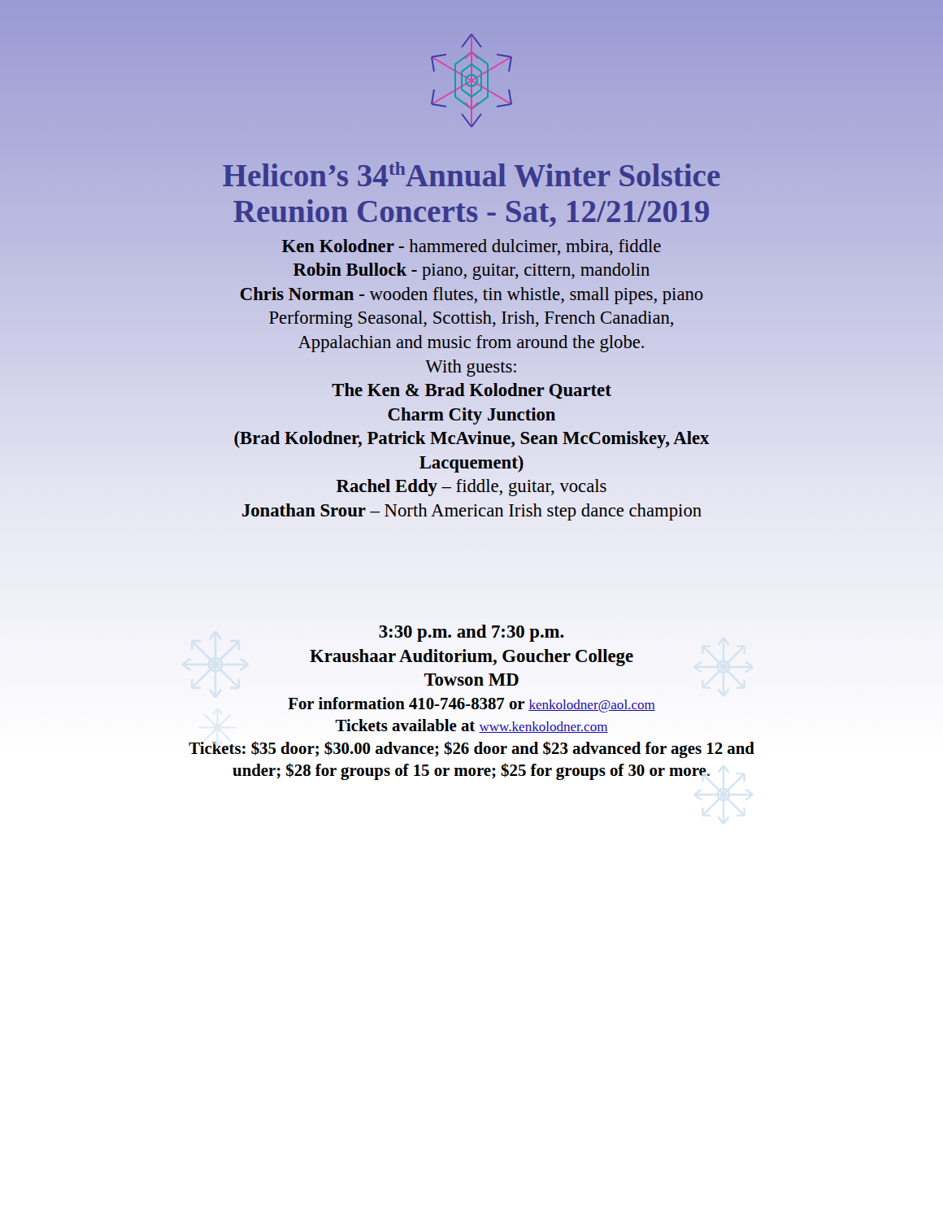Helicon’s 34thAnnual Winter Solstice Reunion Concerts - Sat, 12/21/2019
Ken Kolodner - hammered dulcimer, mbira, fiddle
Robin Bullock - piano, guitar, cittern, mandolin
Chris Norman - wooden flutes, tin whistle, small pipes, piano
Performing Seasonal, Scottish, Irish, French Canadian,
Appalachian and music from around the globe.
With guests:
The Ken & Brad Kolodner Quartet
Charm City Junction
(Brad Kolodner, Patrick McAvinue, Sean McComiskey, Alex Lacquement)
Rachel Eddy – fiddle, guitar, vocals
Jonathan Srour – North American Irish step dance champion
3:30 p.m. and 7:30 p.m.
Kraushaar Auditorium, Goucher College
Towson MD
For information 410-746-8387 or kenkolodner@aol.com
Tickets available at www.kenkolodner.com
Tickets: $35 door; $30.00 advance; $26 door and $23 advanced for ages 12 and under; $28 for groups of 15 or more; $25 for groups of 30 or more.